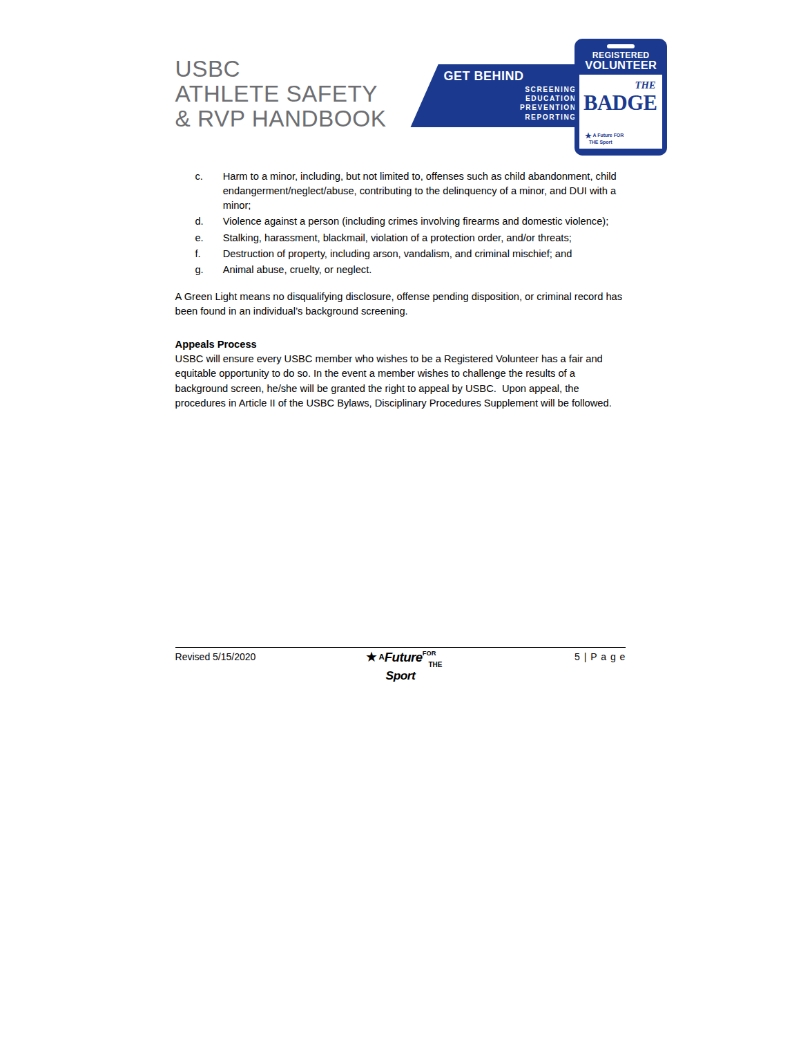USBC ATHLETE SAFETY & RVP HANDBOOK
GET BEHIND
SCREENING.
EDUCATION.
PREVENTION.
REPORTING.
REGISTERED
VOLUNTEER
THE BADGE ★ A Future FOR
THE Sport
c. Harm to a minor, including, but not limited to, offenses such as child abandonment, child endangerment/neglect/abuse, contributing to the delinquency of a minor, and DUI with a minor;
d. Violence against a person (including crimes involving firearms and domestic violence);
e. Stalking, harassment, blackmail, violation of a protection order, and/or threats;
f. Destruction of property, including arson, vandalism, and criminal mischief; and
g. Animal abuse, cruelty, or neglect.
A Green Light means no disqualifying disclosure, offense pending disposition, or criminal record has been found in an individual’s background screening.
Appeals Process
USBC will ensure every USBC member who wishes to be a Registered Volunteer has a fair and equitable opportunity to do so. In the event a member wishes to challenge the results of a background screen, he/she will be granted the right to appeal by USBC. Upon appeal, the procedures in Article II of the USBC Bylaws, Disciplinary Procedures Supplement will be followed.
Revised 5/15/2020
★AFuture FOR
THE Sport
5 | P a g e